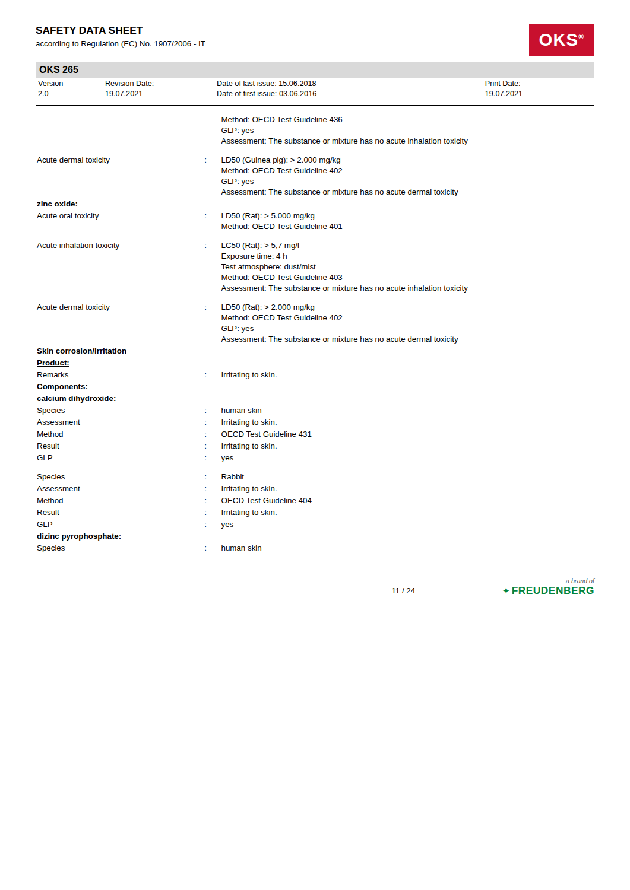SAFETY DATA SHEET
according to Regulation (EC) No. 1907/2006 - IT
OKS®
OKS 265
| Version 2.0 | Revision Date: 19.07.2021 | Date of last issue: 15.06.2018 Date of first issue: 03.06.2016 | Print Date: 19.07.2021 |
| | | Method: OECD Test Guideline 436 GLP: yes Assessment: The substance or mixture has no acute inhalation toxicity |
| Acute dermal toxicity | : | LD50 (Guinea pig): > 2.000 mg/kg Method: OECD Test Guideline 402 GLP: yes Assessment: The substance or mixture has no acute dermal toxicity |
| zinc oxide: |
| Acute oral toxicity | : | LD50 (Rat): > 5.000 mg/kg Method: OECD Test Guideline 401 |
| Acute inhalation toxicity | : | LC50 (Rat): > 5,7 mg/l Exposure time: 4 h Test atmosphere: dust/mist Method: OECD Test Guideline 403 Assessment: The substance or mixture has no acute inhalation toxicity |
| Acute dermal toxicity | : | LD50 (Rat): > 2.000 mg/kg Method: OECD Test Guideline 402 GLP: yes Assessment: The substance or mixture has no acute dermal toxicity |
| Skin corrosion/irritation |
| Product: |
| Remarks | : | Irritating to skin. |
| Components: |
| calcium dihydroxide: |
| Species | : | human skin |
| Assessment | : | Irritating to skin. |
| Method | : | OECD Test Guideline 431 |
| Result | : | Irritating to skin. |
| GLP | : | yes |
| Species | : | Rabbit |
| Assessment | : | Irritating to skin. |
| Method | : | OECD Test Guideline 404 |
| Result | : | Irritating to skin. |
| GLP | : | yes |
| dizinc pyrophosphate: |
| Species | : | human skin |
11 / 24
a brand of
✦ FREUDENBERG